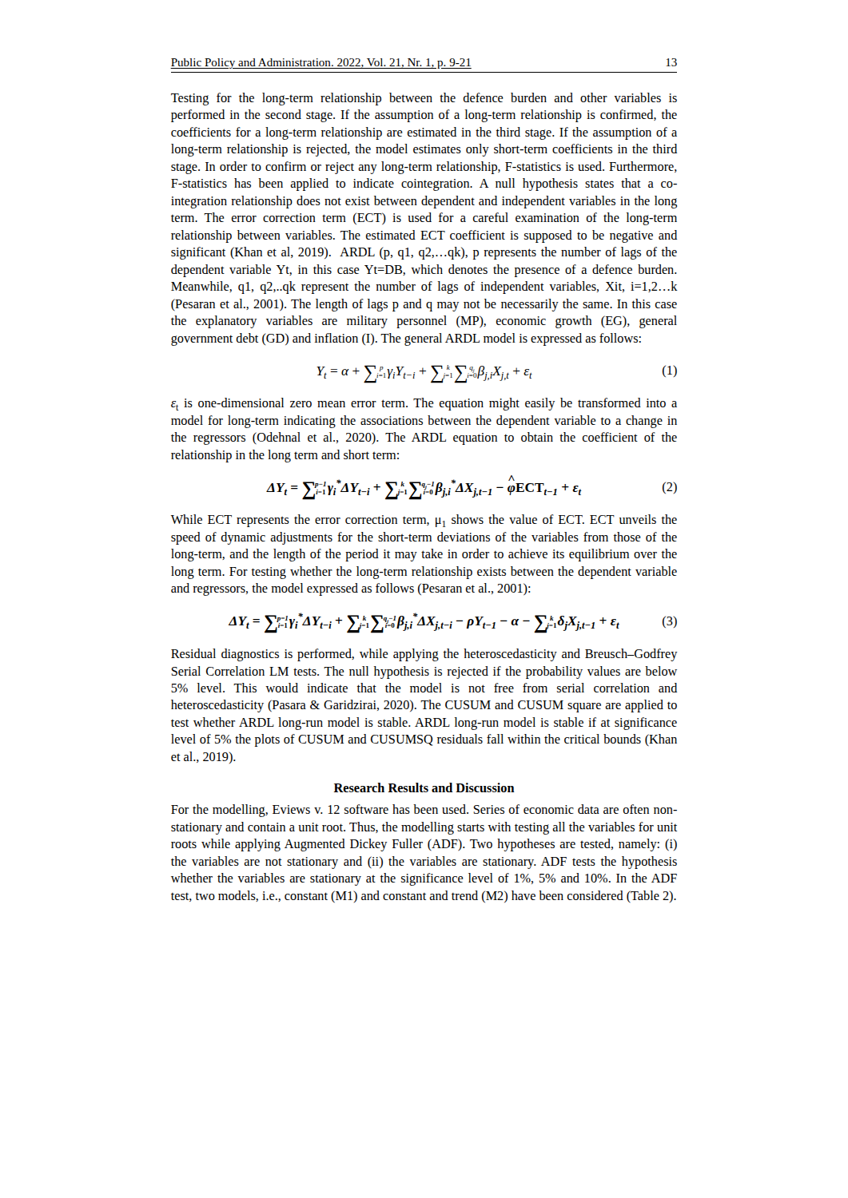Public Policy and Administration. 2022, Vol. 21, Nr. 1, p. 9-21 13
Testing for the long-term relationship between the defence burden and other variables is performed in the second stage. If the assumption of a long-term relationship is confirmed, the coefficients for a long-term relationship are estimated in the third stage. If the assumption of a long-term relationship is rejected, the model estimates only short-term coefficients in the third stage. In order to confirm or reject any long-term relationship, F-statistics is used. Furthermore, F-statistics has been applied to indicate cointegration. A null hypothesis states that a co-integration relationship does not exist between dependent and independent variables in the long term. The error correction term (ECT) is used for a careful examination of the long-term relationship between variables. The estimated ECT coefficient is supposed to be negative and significant (Khan et al, 2019). ARDL (p, q1, q2,…qk), p represents the number of lags of the dependent variable Yt, in this case Yt=DB, which denotes the presence of a defence burden. Meanwhile, q1, q2,..qk represent the number of lags of independent variables, Xit, i=1,2…k (Pesaran et al., 2001). The length of lags p and q may not be necessarily the same. In this case the explanatory variables are military personnel (MP), economic growth (EG), general government debt (GD) and inflation (I). The general ARDL model is expressed as follows:
Yt = α + ∑pi=1 γiYt−i + ∑kj=1∑qj i=0 βj,iXj,t + εt (1)
εt is one-dimensional zero mean error term. The equation might easily be transformed into a model for long-term indicating the associations between the dependent variable to a change in the regressors (Odehnal et al., 2020). The ARDL equation to obtain the coefficient of the relationship in the long term and short term:
ΔYt = ∑p−1 i=1 γi*ΔYt−i + ∑kj=1∑qj−1 i=0 βj,i*ΔXj,t−1 − φECTt−1 + εt (2)
While ECT represents the error correction term, μ1 shows the value of ECT. ECT unveils the speed of dynamic adjustments for the short-term deviations of the variables from those of the long-term, and the length of the period it may take in order to achieve its equilibrium over the long term. For testing whether the long-term relationship exists between the dependent variable and regressors, the model expressed as follows (Pesaran et al., 2001):
ΔYt = ∑p=1 i=1 γi*ΔYt−i + ∑kj=1∑qj−1 i=0 βj,i*ΔXj,t−i − ρYt−1 − α − ∑kj=1 δjXj,t−1 + εt (3)
Residual diagnostics is performed, while applying the heteroscedasticity and Breusch–Godfrey Serial Correlation LM tests. The null hypothesis is rejected if the probability values are below 5% level. This would indicate that the model is not free from serial correlation and heteroscedasticity (Pasara & Garidzirai, 2020). The CUSUM and CUSUM square are applied to test whether ARDL long-run model is stable. ARDL long-run model is stable if at significance level of 5% the plots of CUSUM and CUSUMSQ residuals fall within the critical bounds (Khan et al., 2019).
Research Results and Discussion
For the modelling, Eviews v. 12 software has been used. Series of economic data are often non-stationary and contain a unit root. Thus, the modelling starts with testing all the variables for unit roots while applying Augmented Dickey Fuller (ADF). Two hypotheses are tested, namely: (i) the variables are not stationary and (ii) the variables are stationary. ADF tests the hypothesis whether the variables are stationary at the significance level of 1%, 5% and 10%. In the ADF test, two models, i.e., constant (M1) and constant and trend (M2) have been considered (Table 2).